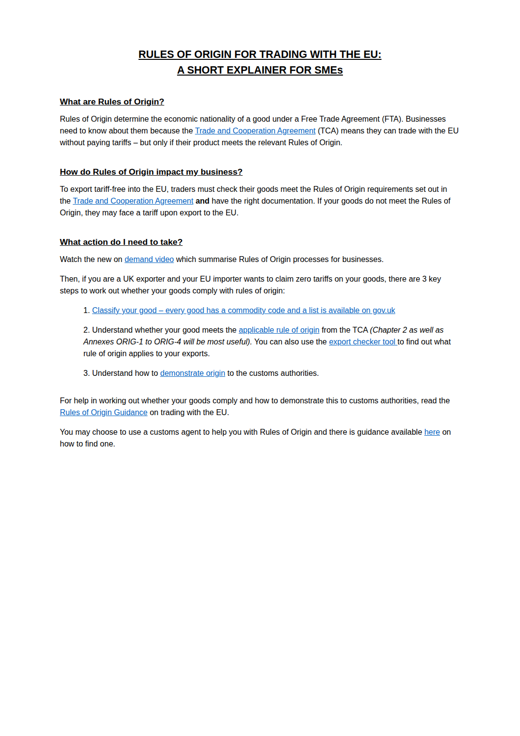RULES OF ORIGIN FOR TRADING WITH THE EU:A SHORT EXPLAINER FOR SMEs
What are Rules of Origin?
Rules of Origin determine the economic nationality of a good under a Free Trade Agreement (FTA). Businesses need to know about them because the Trade and Cooperation Agreement (TCA) means they can trade with the EU without paying tariffs – but only if their product meets the relevant Rules of Origin.
How do Rules of Origin impact my business?
To export tariff-free into the EU, traders must check their goods meet the Rules of Origin requirements set out in the Trade and Cooperation Agreement and have the right documentation. If your goods do not meet the Rules of Origin, they may face a tariff upon export to the EU.
What action do I need to take?
Watch the new on demand video which summarise Rules of Origin processes for businesses.
Then, if you are a UK exporter and your EU importer wants to claim zero tariffs on your goods, there are 3 key steps to work out whether your goods comply with rules of origin:
1. Classify your good – every good has a commodity code and a list is available on gov.uk
2. Understand whether your good meets the applicable rule of origin from the TCA (Chapter 2 as well as Annexes ORIG-1 to ORIG-4 will be most useful). You can also use the export checker tool to find out what rule of origin applies to your exports.
3. Understand how to demonstrate origin to the customs authorities.
For help in working out whether your goods comply and how to demonstrate this to customs authorities, read the Rules of Origin Guidance on trading with the EU.
You may choose to use a customs agent to help you with Rules of Origin and there is guidance available here on how to find one.